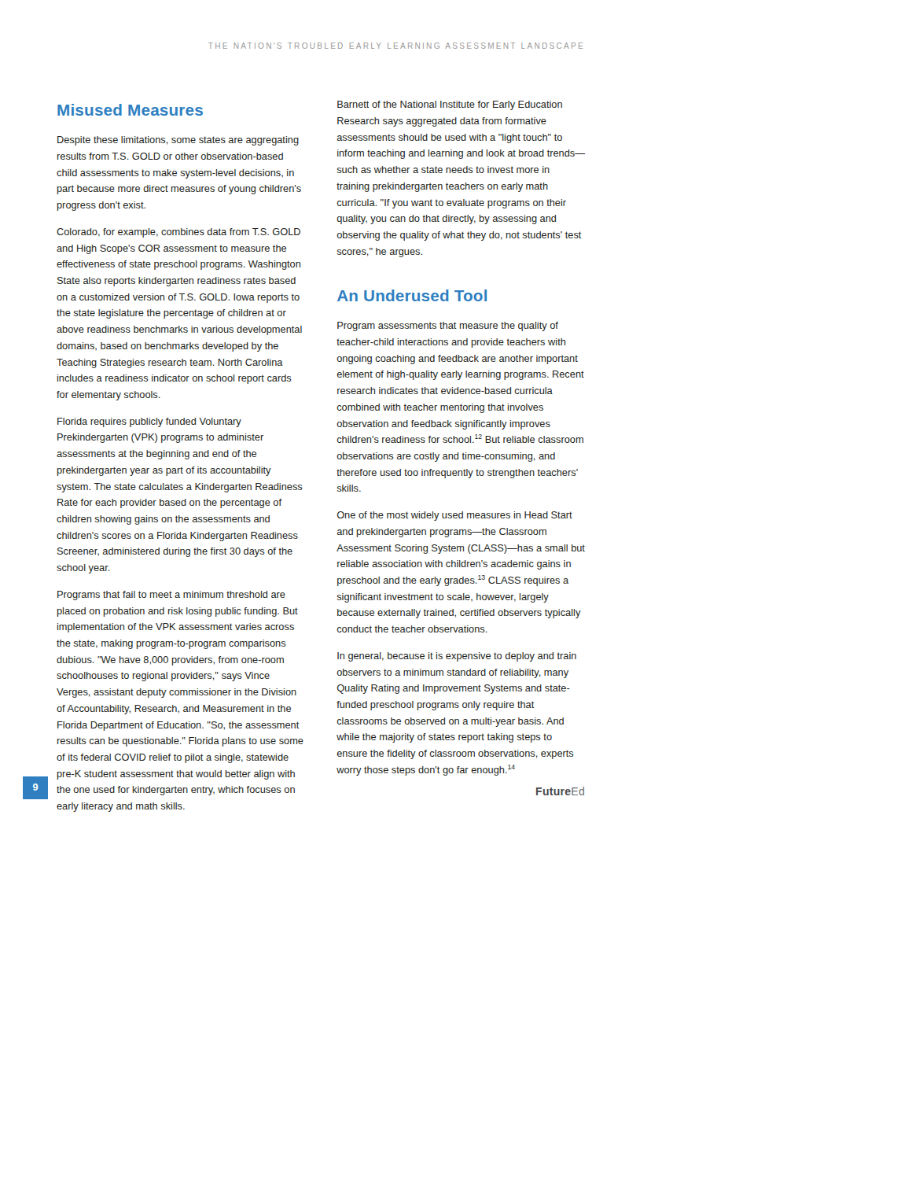The Nation's Troubled Early Learning Assessment Landscape
Misused Measures
Despite these limitations, some states are aggregating results from T.S. GOLD or other observation-based child assessments to make system-level decisions, in part because more direct measures of young children's progress don't exist.
Colorado, for example, combines data from T.S. GOLD and High Scope's COR assessment to measure the effectiveness of state preschool programs. Washington State also reports kindergarten readiness rates based on a customized version of T.S. GOLD. Iowa reports to the state legislature the percentage of children at or above readiness benchmarks in various developmental domains, based on benchmarks developed by the Teaching Strategies research team. North Carolina includes a readiness indicator on school report cards for elementary schools.
Florida requires publicly funded Voluntary Prekindergarten (VPK) programs to administer assessments at the beginning and end of the prekindergarten year as part of its accountability system. The state calculates a Kindergarten Readiness Rate for each provider based on the percentage of children showing gains on the assessments and children's scores on a Florida Kindergarten Readiness Screener, administered during the first 30 days of the school year.
Programs that fail to meet a minimum threshold are placed on probation and risk losing public funding. But implementation of the VPK assessment varies across the state, making program-to-program comparisons dubious. "We have 8,000 providers, from one-room schoolhouses to regional providers," says Vince Verges, assistant deputy commissioner in the Division of Accountability, Research, and Measurement in the Florida Department of Education. "So, the assessment results can be questionable." Florida plans to use some of its federal COVID relief to pilot a single, statewide pre-K student assessment that would better align with the one used for kindergarten entry, which focuses on early literacy and math skills.
Barnett of the National Institute for Early Education Research says aggregated data from formative assessments should be used with a "light touch" to inform teaching and learning and look at broad trends—such as whether a state needs to invest more in training prekindergarten teachers on early math curricula. "If you want to evaluate programs on their quality, you can do that directly, by assessing and observing the quality of what they do, not students' test scores," he argues.
An Underused Tool
Program assessments that measure the quality of teacher-child interactions and provide teachers with ongoing coaching and feedback are another important element of high-quality early learning programs. Recent research indicates that evidence-based curricula combined with teacher mentoring that involves observation and feedback significantly improves children's readiness for school.12 But reliable classroom observations are costly and time-consuming, and therefore used too infrequently to strengthen teachers' skills.
One of the most widely used measures in Head Start and prekindergarten programs—the Classroom Assessment Scoring System (CLASS)—has a small but reliable association with children's academic gains in preschool and the early grades.13 CLASS requires a significant investment to scale, however, largely because externally trained, certified observers typically conduct the teacher observations.
In general, because it is expensive to deploy and train observers to a minimum standard of reliability, many Quality Rating and Improvement Systems and state-funded preschool programs only require that classrooms be observed on a multi-year basis. And while the majority of states report taking steps to ensure the fidelity of classroom observations, experts worry those steps don't go far enough.14
9
Future Ed